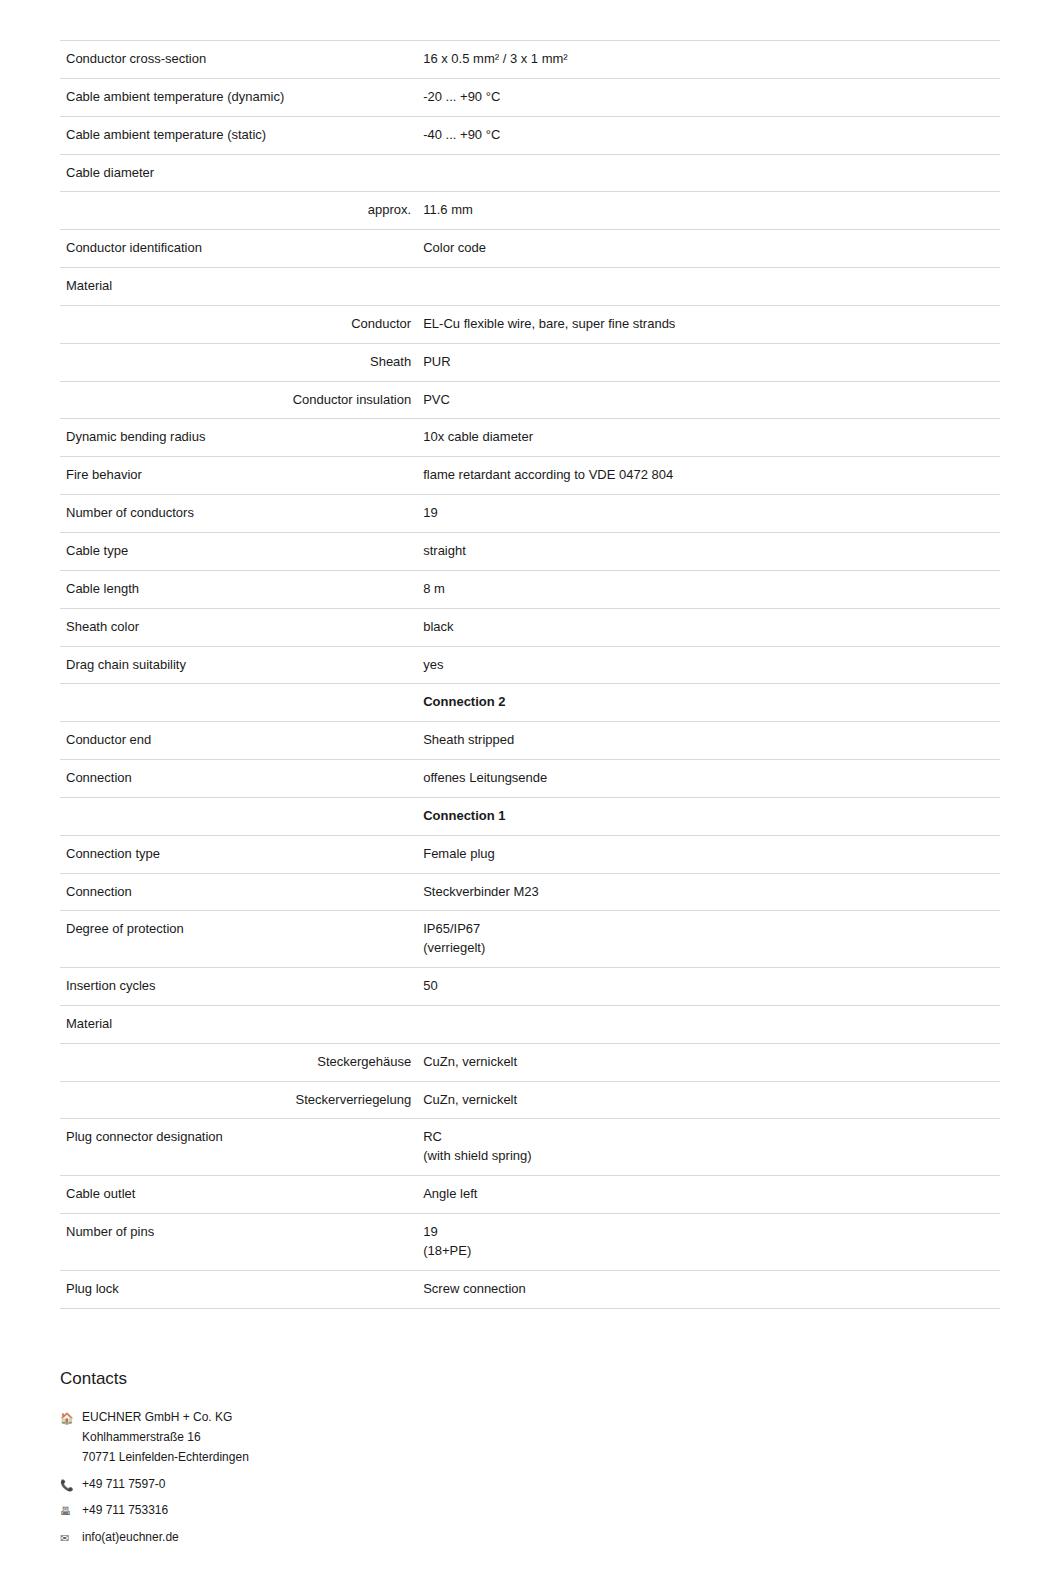| Conductor cross-section | 16 x 0.5 mm² / 3 x 1 mm² |
| Cable ambient temperature (dynamic) | -20 ... +90 °C |
| Cable ambient temperature (static) | -40 ... +90 °C |
| Cable diameter | |
| approx. | 11.6 mm |
| Conductor identification | Color code |
| Material | |
| Conductor | EL-Cu flexible wire, bare, super fine strands |
| Sheath | PUR |
| Conductor insulation | PVC |
| Dynamic bending radius | 10x cable diameter |
| Fire behavior | flame retardant according to VDE 0472 804 |
| Number of conductors | 19 |
| Cable type | straight |
| Cable length | 8 m |
| Sheath color | black |
| Drag chain suitability | yes |
| | Connection 2 |
| Conductor end | Sheath stripped |
| Connection | offenes Leitungsende |
| | Connection 1 |
| Connection type | Female plug |
| Connection | Steckverbinder M23 |
| Degree of protection | IP65/IP67 (verriegelt) |
| Insertion cycles | 50 |
| Material | |
| Steckergehäuse | CuZn, vernickelt |
| Steckerverriegelung | CuZn, vernickelt |
| Plug connector designation | RC (with shield spring) |
| Cable outlet | Angle left |
| Number of pins | 19 (18+PE) |
| Plug lock | Screw connection |
Contacts
🏠
EUCHNER GmbH + Co. KG Kohlhammerstraße 16
70771 Leinfelden-Echterdingen
📞
+49 711 7597-0
🖶
+49 711 753316
✉
info(at)euchner.de